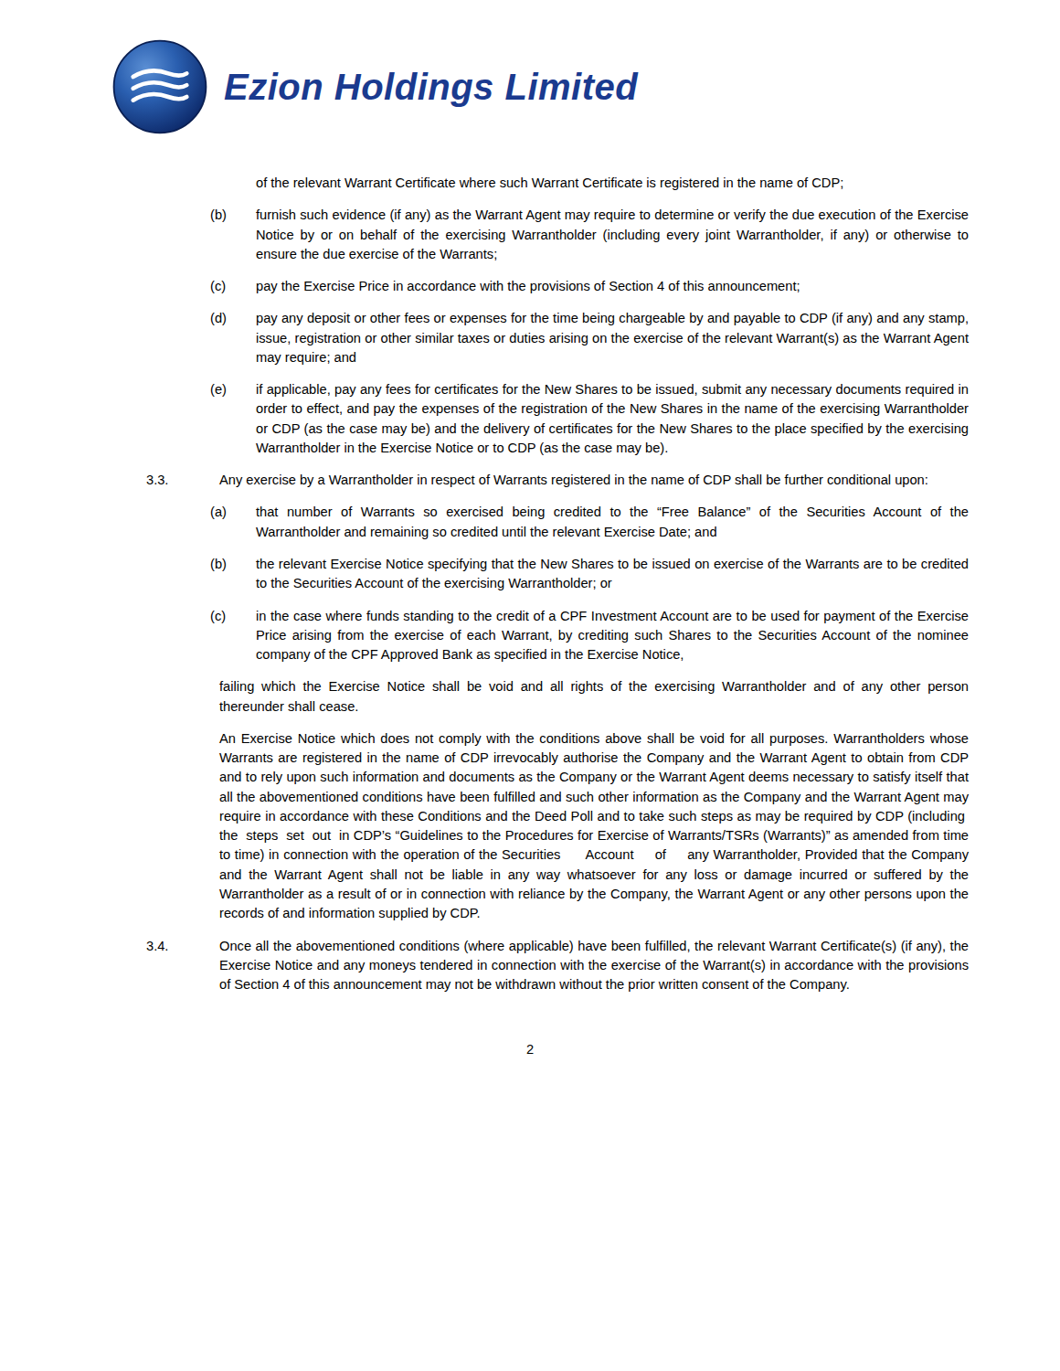Ezion Holdings Limited
of the relevant Warrant Certificate where such Warrant Certificate is registered in the name of CDP;
(b)
furnish such evidence (if any) as the Warrant Agent may require to determine or verify the due execution of the Exercise Notice by or on behalf of the exercising Warrantholder (including every joint Warrantholder, if any) or otherwise to ensure the due exercise of the Warrants;
(c)
pay the Exercise Price in accordance with the provisions of Section 4 of this announcement;
(d)
pay any deposit or other fees or expenses for the time being chargeable by and payable to CDP (if any) and any stamp, issue, registration or other similar taxes or duties arising on the exercise of the relevant Warrant(s) as the Warrant Agent may require; and
(e)
if applicable, pay any fees for certificates for the New Shares to be issued, submit any necessary documents required in order to effect, and pay the expenses of the registration of the New Shares in the name of the exercising Warrantholder or CDP (as the case may be) and the delivery of certificates for the New Shares to the place specified by the exercising Warrantholder in the Exercise Notice or to CDP (as the case may be).
3.3.
Any exercise by a Warrantholder in respect of Warrants registered in the name of CDP shall be further conditional upon:
(a)
that number of Warrants so exercised being credited to the “Free Balance” of the Securities Account of the Warrantholder and remaining so credited until the relevant Exercise Date; and
(b)
the relevant Exercise Notice specifying that the New Shares to be issued on exercise of the Warrants are to be credited to the Securities Account of the exercising Warrantholder; or
(c)
in the case where funds standing to the credit of a CPF Investment Account are to be used for payment of the Exercise Price arising from the exercise of each Warrant, by crediting such Shares to the Securities Account of the nominee company of the CPF Approved Bank as specified in the Exercise Notice,
failing which the Exercise Notice shall be void and all rights of the exercising Warrantholder and of any other person thereunder shall cease.
An Exercise Notice which does not comply with the conditions above shall be void for all purposes. Warrantholders whose Warrants are registered in the name of CDP irrevocably authorise the Company and the Warrant Agent to obtain from CDP and to rely upon such information and documents as the Company or the Warrant Agent deems necessary to satisfy itself that all the abovementioned conditions have been fulfilled and such other information as the Company and the Warrant Agent may require in accordance with these Conditions and the Deed Poll and to take such steps as may be required by CDP (including the steps set out in CDP’s “Guidelines to the Procedures for Exercise of Warrants/TSRs (Warrants)” as amended from time to time) in connection with the operation of the Securities Account of any Warrantholder, Provided that the Company and the Warrant Agent shall not be liable in any way whatsoever for any loss or damage incurred or suffered by the Warrantholder as a result of or in connection with reliance by the Company, the Warrant Agent or any other persons upon the records of and information supplied by CDP.
3.4.
Once all the abovementioned conditions (where applicable) have been fulfilled, the relevant Warrant Certificate(s) (if any), the Exercise Notice and any moneys tendered in connection with the exercise of the Warrant(s) in accordance with the provisions of Section 4 of this announcement may not be withdrawn without the prior written consent of the Company.
2